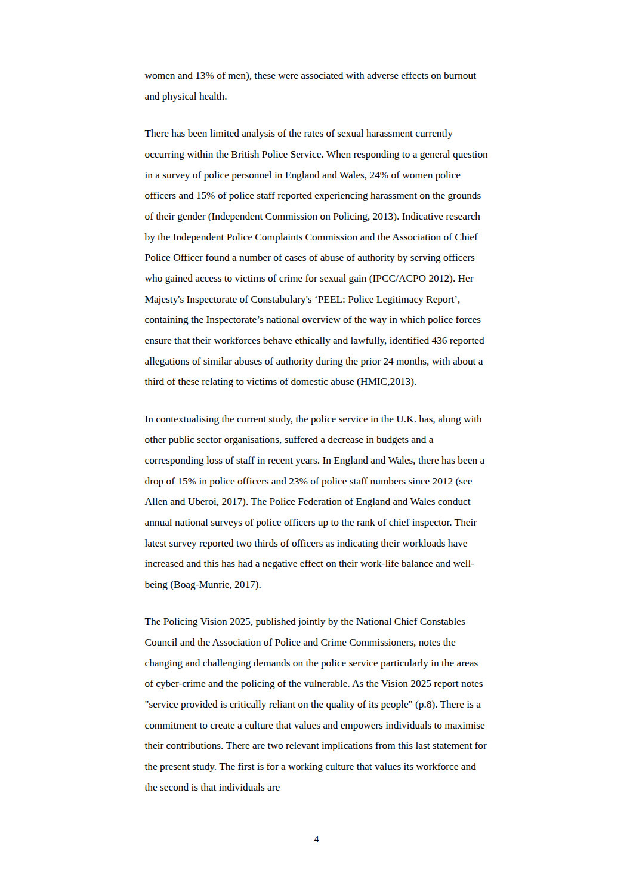women and 13% of men), these were associated with adverse effects on burnout and physical health.
There has been limited analysis of the rates of sexual harassment currently occurring within the British Police Service. When responding to a general question in a survey of police personnel in England and Wales, 24% of women police officers and 15% of police staff reported experiencing harassment on the grounds of their gender (Independent Commission on Policing, 2013). Indicative research by the Independent Police Complaints Commission and the Association of Chief Police Officer found a number of cases of abuse of authority by serving officers who gained access to victims of crime for sexual gain (IPCC/ACPO 2012). Her Majesty's Inspectorate of Constabulary's ‘PEEL: Police Legitimacy Report’, containing the Inspectorate’s national overview of the way in which police forces ensure that their workforces behave ethically and lawfully, identified 436 reported allegations of similar abuses of authority during the prior 24 months, with about a third of these relating to victims of domestic abuse (HMIC,2013).
In contextualising the current study, the police service in the U.K. has, along with other public sector organisations, suffered a decrease in budgets and a corresponding loss of staff in recent years. In England and Wales, there has been a drop of 15% in police officers and 23% of police staff numbers since 2012 (see Allen and Uberoi, 2017). The Police Federation of England and Wales conduct annual national surveys of police officers up to the rank of chief inspector. Their latest survey reported two thirds of officers as indicating their workloads have increased and this has had a negative effect on their work-life balance and well-being (Boag-Munrie, 2017).
The Policing Vision 2025, published jointly by the National Chief Constables Council and the Association of Police and Crime Commissioners, notes the changing and challenging demands on the police service particularly in the areas of cyber-crime and the policing of the vulnerable. As the Vision 2025 report notes "service provided is critically reliant on the quality of its people" (p.8). There is a commitment to create a culture that values and empowers individuals to maximise their contributions. There are two relevant implications from this last statement for the present study. The first is for a working culture that values its workforce and the second is that individuals are
4